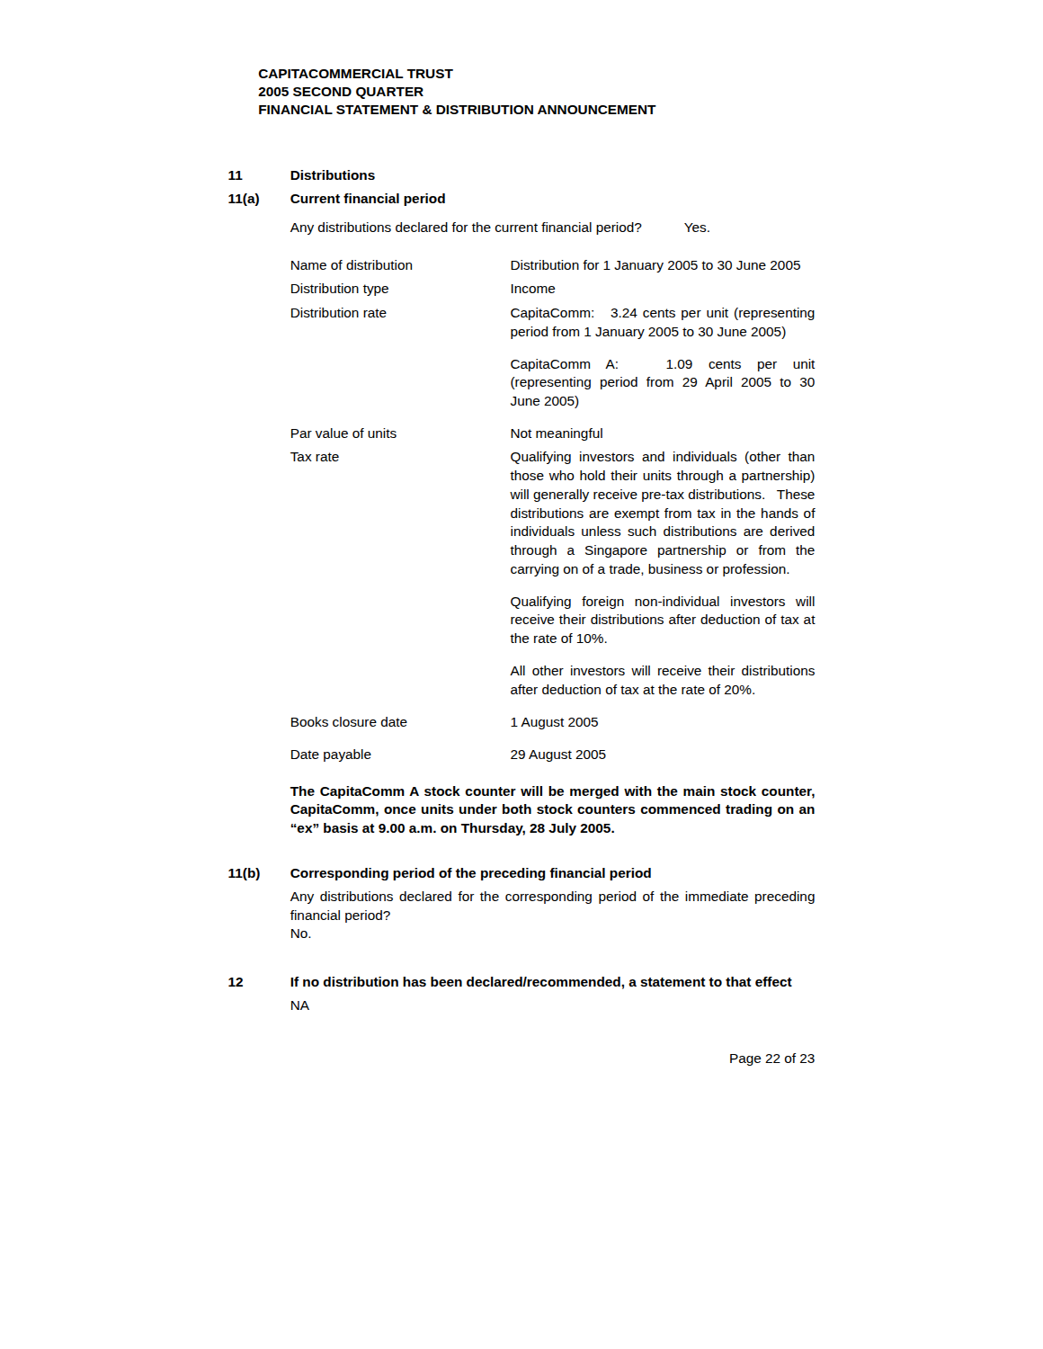CAPITACOMMERCIAL TRUST
2005 SECOND QUARTER
FINANCIAL STATEMENT & DISTRIBUTION ANNOUNCEMENT
11
Distributions
11(a)
Current financial period
Any distributions declared for the current financial period? Yes.
| Name of distribution | Distribution for 1 January 2005 to 30 June 2005 |
| Distribution type | Income |
| Distribution rate | CapitaComm: 3.24 cents per unit (representing period from 1 January 2005 to 30 June 2005) CapitaComm A: 1.09 cents per unit (representing period from 29 April 2005 to 30 June 2005) |
| Par value of units | Not meaningful |
| Tax rate | Qualifying investors and individuals (other than those who hold their units through a partnership) will generally receive pre-tax distributions. These distributions are exempt from tax in the hands of individuals unless such distributions are derived through a Singapore partnership or from the carrying on of a trade, business or profession. Qualifying foreign non-individual investors will receive their distributions after deduction of tax at the rate of 10%. All other investors will receive their distributions after deduction of tax at the rate of 20%. |
| Books closure date | 1 August 2005 |
| Date payable | 29 August 2005 |
The CapitaComm A stock counter will be merged with the main stock counter, CapitaComm, once units under both stock counters commenced trading on an “ex” basis at 9.00 a.m. on Thursday, 28 July 2005.
11(b)
Corresponding period of the preceding financial period
Any distributions declared for the corresponding period of the immediate preceding financial period?
No.
12
If no distribution has been declared/recommended, a statement to that effect
NA
Page 22 of 23